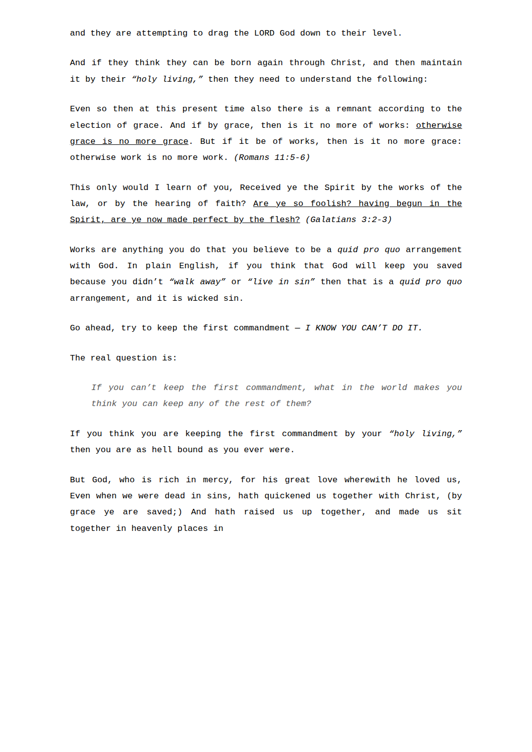and they are attempting to drag the LORD God down to their level.
And if they think they can be born again through Christ, and then maintain it by their “holy living,” then they need to understand the following:
Even so then at this present time also there is a remnant according to the election of grace. And if by grace, then is it no more of works: otherwise grace is no more grace. But if it be of works, then is it no more grace: otherwise work is no more work. (Romans 11:5-6)
This only would I learn of you, Received ye the Spirit by the works of the law, or by the hearing of faith? Are ye so foolish? having begun in the Spirit, are ye now made perfect by the flesh? (Galatians 3:2-3)
Works are anything you do that you believe to be a quid pro quo arrangement with God. In plain English, if you think that God will keep you saved because you didn’t “walk away” or “live in sin” then that is a quid pro quo arrangement, and it is wicked sin.
Go ahead, try to keep the first commandment — I KNOW YOU CAN’T DO IT.
The real question is:
If you can’t keep the first commandment, what in the world makes you think you can keep any of the rest of them?
If you think you are keeping the first commandment by your “holy living,” then you are as hell bound as you ever were.
But God, who is rich in mercy, for his great love wherewith he loved us, Even when we were dead in sins, hath quickened us together with Christ, (by grace ye are saved;) And hath raised us up together, and made us sit together in heavenly places in